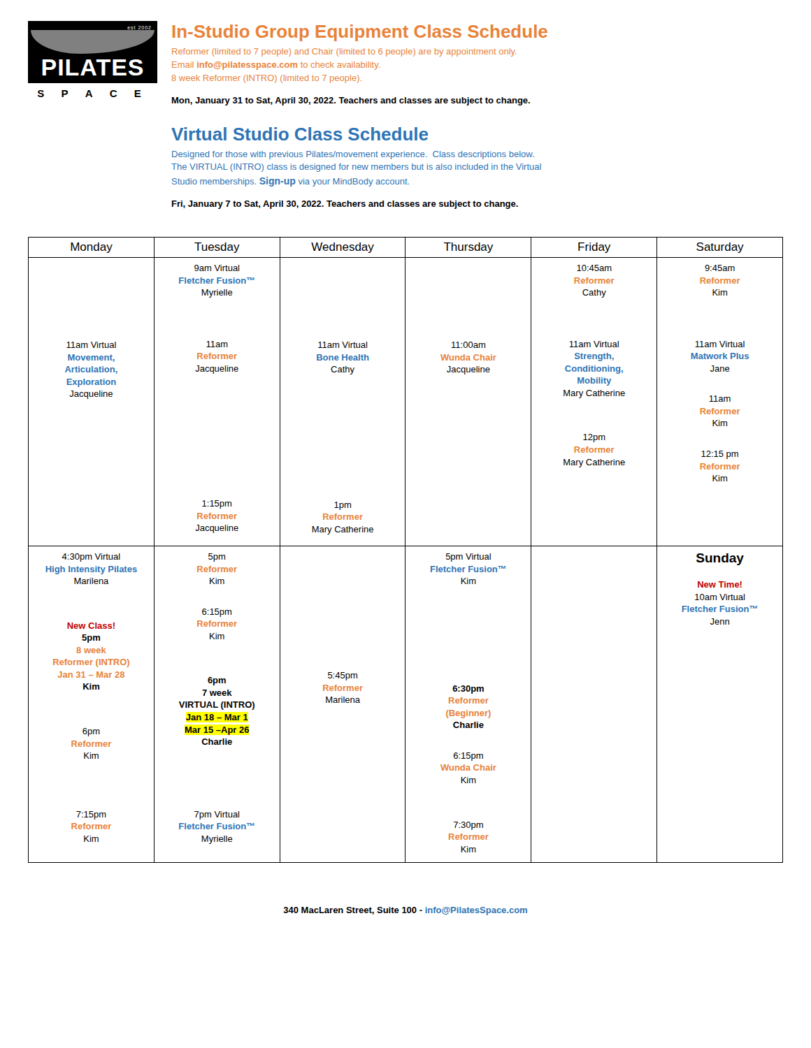est 2002
PILATES
S P A C E
In-Studio Group Equipment Class Schedule
Reformer (limited to 7 people) and Chair (limited to 6 people) are by appointment only.
Email info@pilatesspace.com to check availability.
8 week Reformer (INTRO) (limited to 7 people).
Mon, January 31 to Sat, April 30, 2022. Teachers and classes are subject to change.
Virtual Studio Class Schedule
Designed for those with previous Pilates/movement experience. Class descriptions below.
The VIRTUAL (INTRO) class is designed for new members but is also included in the Virtual
Studio memberships. Sign-up via your MindBody account.
Fri, January 7 to Sat, April 30, 2022. Teachers and classes are subject to change.
| Monday | Tuesday | Wednesday | Thursday | Friday | Saturday |
| --- | --- | --- | --- | --- | --- |
| 11am Virtual Movement, Articulation, Exploration Jacqueline | 9am Virtual Fletcher Fusion™ Myrielle 11am Reformer Jacqueline 1:15pm Reformer Jacqueline | 11am Virtual Bone Health Cathy 1pm Reformer Mary Catherine | 11:00am Wunda Chair Jacqueline | 10:45am Reformer Cathy 11am Virtual Strength, Conditioning, Mobility Mary Catherine 12pm Reformer Mary Catherine | 9:45am Reformer Kim 11am Virtual Matwork Plus Jane 11am Reformer Kim 12:15 pm Reformer Kim |
| 4:30pm Virtual High Intensity Pilates Marilena New Class! 5pm 8 week Reformer (INTRO) Jan 31 – Mar 28 Kim 6pm Reformer Kim 7:15pm Reformer Kim | 5pm Reformer Kim 6:15pm Reformer Kim 6pm 7 week VIRTUAL (INTRO) Jan 18 – Mar 1 Mar 15 –Apr 26 Charlie 7pm Virtual Fletcher Fusion™ Myrielle | 5:45pm Reformer Marilena | 5pm Virtual Fletcher Fusion™ Kim 6:30pm Reformer (Beginner) Charlie 6:15pm Wunda Chair Kim 7:30pm Reformer Kim | | Sunday New Time! 10am Virtual Fletcher Fusion™ Jenn |
340 MacLaren Street, Suite 100 - info@PilatesSpace.com